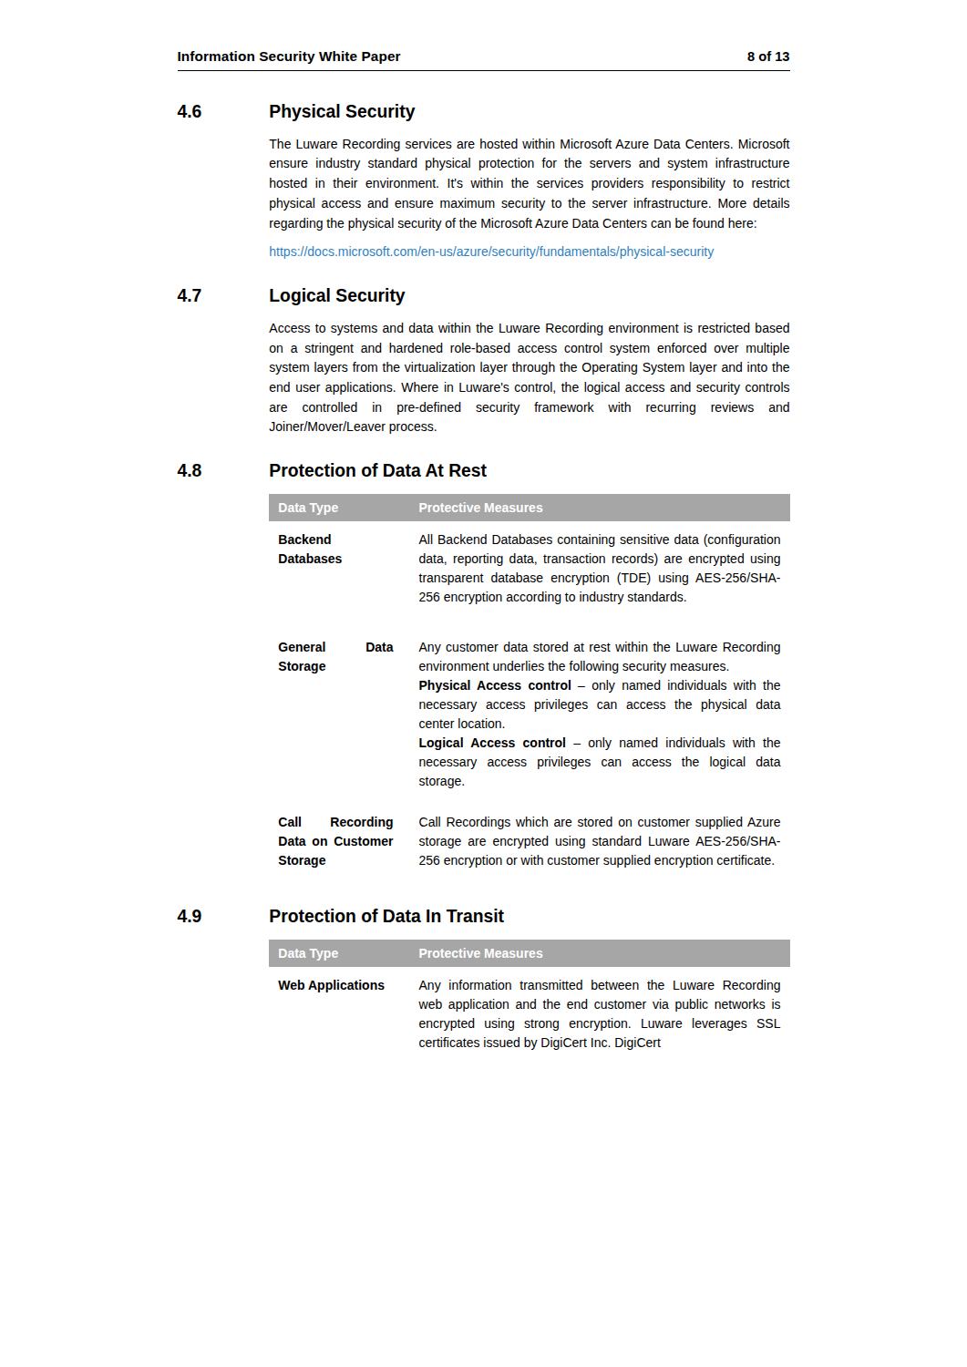Information Security White Paper 8 of 13
4.6
Physical Security
The Luware Recording services are hosted within Microsoft Azure Data Centers. Microsoft ensure industry standard physical protection for the servers and system infrastructure hosted in their environment. It's within the services providers responsibility to restrict physical access and ensure maximum security to the server infrastructure. More details regarding the physical security of the Microsoft Azure Data Centers can be found here:
https://docs.microsoft.com/en-us/azure/security/fundamentals/physical-security
4.7
Logical Security
Access to systems and data within the Luware Recording environment is restricted based on a stringent and hardened role-based access control system enforced over multiple system layers from the virtualization layer through the Operating System layer and into the end user applications. Where in Luware's control, the logical access and security controls are controlled in pre-defined security framework with recurring reviews and Joiner/Mover/Leaver process.
4.8
Protection of Data At Rest
| Data Type | Protective Measures |
| --- | --- |
| Backend Databases | All Backend Databases containing sensitive data (configuration data, reporting data, transaction records) are encrypted using transparent database encryption (TDE) using AES-256/SHA-256 encryption according to industry standards. |
| General Data Storage | Any customer data stored at rest within the Luware Recording environment underlies the following security measures. Physical Access control – only named individuals with the necessary access privileges can access the physical data center location. Logical Access control – only named individuals with the necessary access privileges can access the logical data storage. |
| Call Recording Data on Customer Storage | Call Recordings which are stored on customer supplied Azure storage are encrypted using standard Luware AES-256/SHA-256 encryption or with customer supplied encryption certificate. |
4.9
Protection of Data In Transit
| Data Type | Protective Measures |
| --- | --- |
| Web Applications | Any information transmitted between the Luware Recording web application and the end customer via public networks is encrypted using strong encryption. Luware leverages SSL certificates issued by DigiCert Inc. DigiCert |